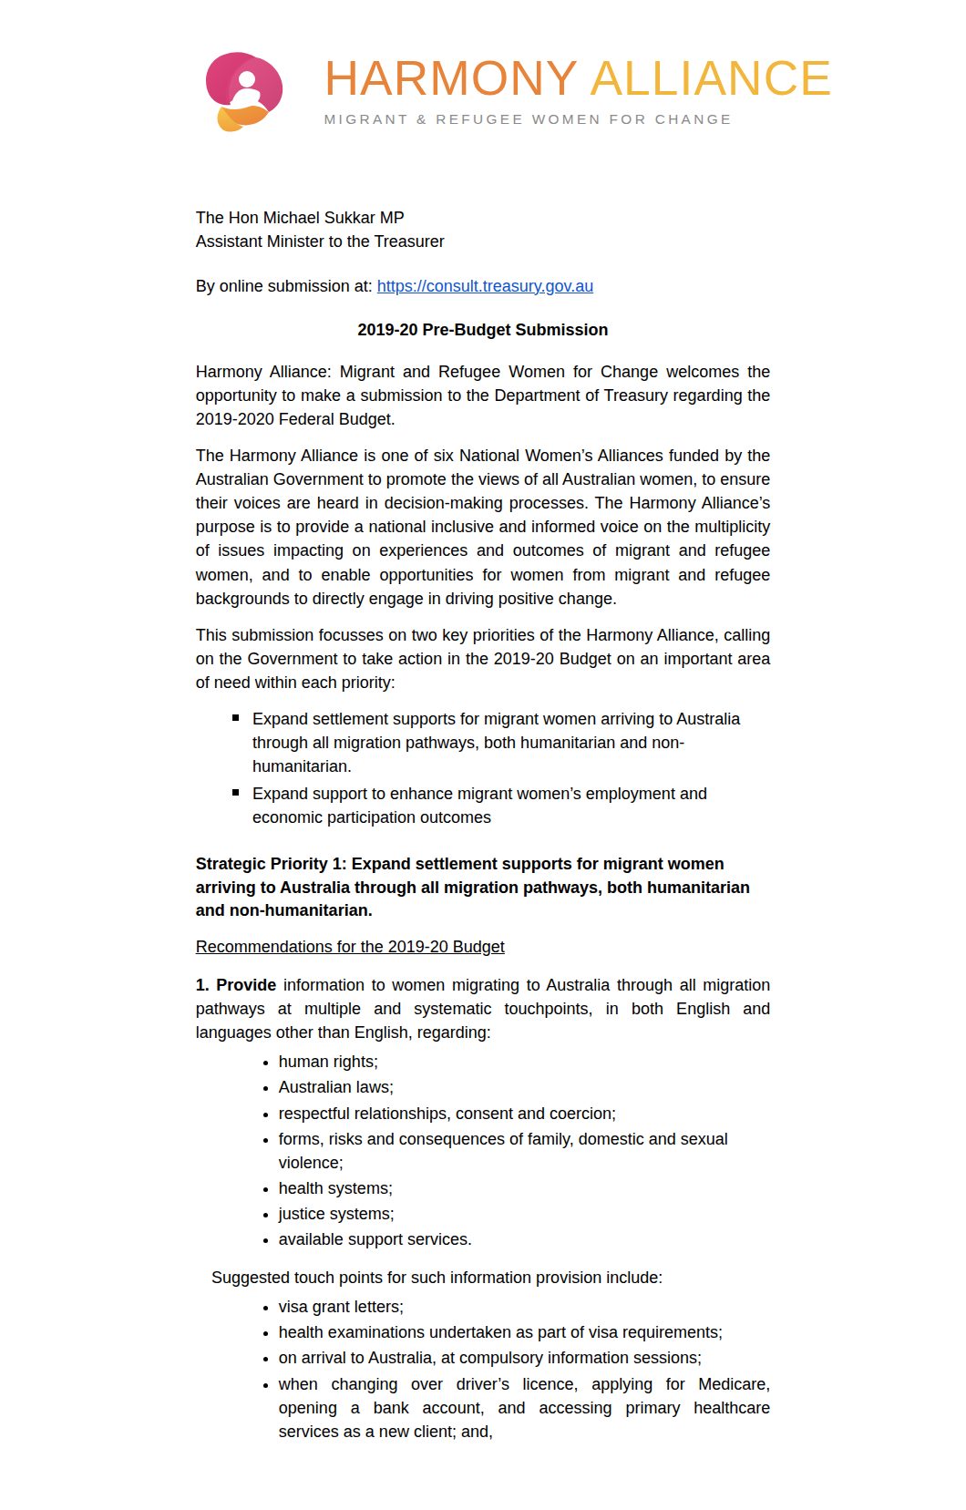HARMONY ALLIANCE
MIGRANT & REFUGEE WOMEN FOR CHANGE
The Hon Michael Sukkar MP
Assistant Minister to the Treasurer
By online submission at: https://consult.treasury.gov.au
2019-20 Pre-Budget Submission
Harmony Alliance: Migrant and Refugee Women for Change welcomes the opportunity to make a submission to the Department of Treasury regarding the 2019-2020 Federal Budget.
The Harmony Alliance is one of six National Women’s Alliances funded by the Australian Government to promote the views of all Australian women, to ensure their voices are heard in decision-making processes. The Harmony Alliance’s purpose is to provide a national inclusive and informed voice on the multiplicity of issues impacting on experiences and outcomes of migrant and refugee women, and to enable opportunities for women from migrant and refugee backgrounds to directly engage in driving positive change.
This submission focusses on two key priorities of the Harmony Alliance, calling on the Government to take action in the 2019-20 Budget on an important area of need within each priority:
Expand settlement supports for migrant women arriving to Australia through all migration pathways, both humanitarian and non-humanitarian.
Expand support to enhance migrant women’s employment and economic participation outcomes
Strategic Priority 1: Expand settlement supports for migrant women arriving to Australia through all migration pathways, both humanitarian and non-humanitarian.
Recommendations for the 2019-20 Budget
1. Provide information to women migrating to Australia through all migration pathways at multiple and systematic touchpoints, in both English and languages other than English, regarding:
human rights;
Australian laws;
respectful relationships, consent and coercion;
forms, risks and consequences of family, domestic and sexual violence;
health systems;
justice systems;
available support services.
Suggested touch points for such information provision include:
visa grant letters;
health examinations undertaken as part of visa requirements;
on arrival to Australia, at compulsory information sessions;
when changing over driver’s licence, applying for Medicare, opening a bank account, and accessing primary healthcare services as a new client; and,